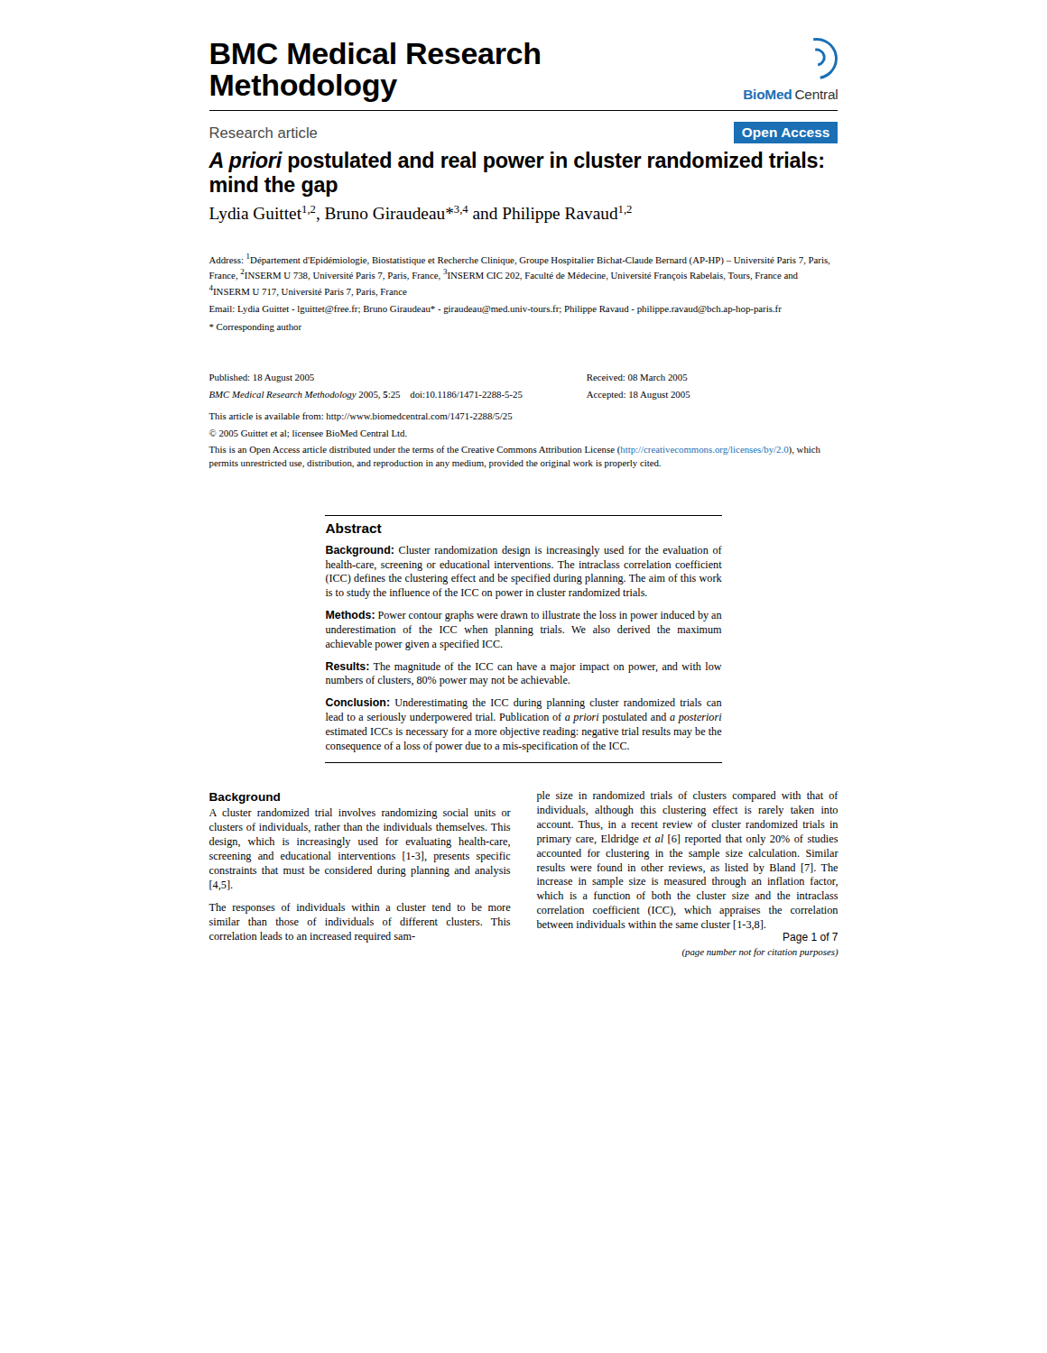BMC Medical Research
Methodology
BioMed Central
Research article
Open Access
A priori postulated and real power in cluster randomized trials: mind the gap
Lydia Guittet1,2, Bruno Giraudeau*3,4 and Philippe Ravaud1,2
Address: 1Département d'Epidémiologie, Biostatistique et Recherche Clinique, Groupe Hospitalier Bichat-Claude Bernard (AP-HP) – Université Paris 7, Paris, France, 2INSERM U 738, Université Paris 7, Paris, France, 3INSERM CIC 202, Faculté de Médecine, Université François Rabelais, Tours, France and 4INSERM U 717, Université Paris 7, Paris, France
Email: Lydia Guittet - lguittet@free.fr; Bruno Giraudeau* - giraudeau@med.univ-tours.fr; Philippe Ravaud - philippe.ravaud@bch.ap-hop-paris.fr
* Corresponding author
Published: 18 August 2005
BMC Medical Research Methodology 2005, 5:25 doi:10.1186/1471-2288-5-25
This article is available from: http://www.biomedcentral.com/1471-2288/5/25
Received: 08 March 2005
Accepted: 18 August 2005
© 2005 Guittet et al; licensee BioMed Central Ltd.
This is an Open Access article distributed under the terms of the Creative Commons Attribution License (http://creativecommons.org/licenses/by/2.0), which permits unrestricted use, distribution, and reproduction in any medium, provided the original work is properly cited.
Abstract
Background: Cluster randomization design is increasingly used for the evaluation of health-care, screening or educational interventions. The intraclass correlation coefficient (ICC) defines the clustering effect and be specified during planning. The aim of this work is to study the influence of the ICC on power in cluster randomized trials.
Methods: Power contour graphs were drawn to illustrate the loss in power induced by an underestimation of the ICC when planning trials. We also derived the maximum achievable power given a specified ICC.
Results: The magnitude of the ICC can have a major impact on power, and with low numbers of clusters, 80% power may not be achievable.
Conclusion: Underestimating the ICC during planning cluster randomized trials can lead to a seriously underpowered trial. Publication of a priori postulated and a posteriori estimated ICCs is necessary for a more objective reading: negative trial results may be the consequence of a loss of power due to a mis-specification of the ICC.
Background
A cluster randomized trial involves randomizing social units or clusters of individuals, rather than the individuals themselves. This design, which is increasingly used for evaluating health-care, screening and educational interventions [1-3], presents specific constraints that must be considered during planning and analysis [4,5].
The responses of individuals within a cluster tend to be more similar than those of individuals of different clusters. This correlation leads to an increased required sam-
ple size in randomized trials of clusters compared with that of individuals, although this clustering effect is rarely taken into account. Thus, in a recent review of cluster randomized trials in primary care, Eldridge et al [6] reported that only 20% of studies accounted for clustering in the sample size calculation. Similar results were found in other reviews, as listed by Bland [7]. The increase in sample size is measured through an inflation factor, which is a function of both the cluster size and the intraclass correlation coefficient (ICC), which appraises the correlation between individuals within the same cluster [1-3,8].
Page 1 of 7
(page number not for citation purposes)